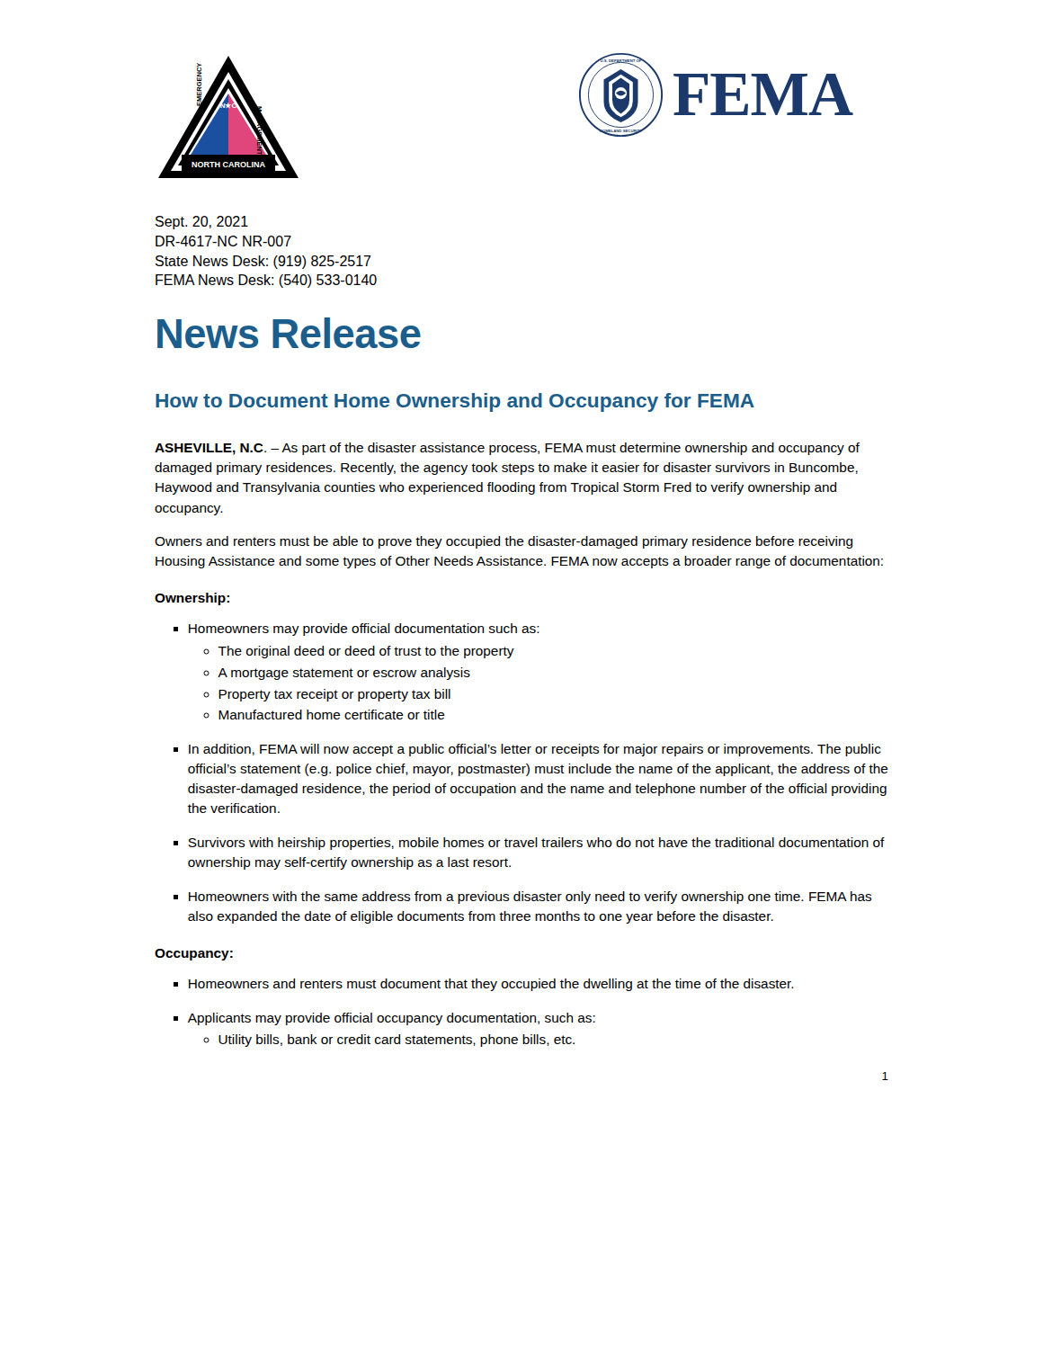NORTH CAROLINA N★C EMERGENCY MANAGEMENT
U.S. DEPARTMENT OF HOMELAND SECURITY FEMA
Sept. 20, 2021
DR-4617-NC NR-007
State News Desk: (919) 825-2517
FEMA News Desk: (540) 533-0140
News Release
How to Document Home Ownership and Occupancy for FEMA
ASHEVILLE, N.C. – As part of the disaster assistance process, FEMA must determine ownership and occupancy of damaged primary residences. Recently, the agency took steps to make it easier for disaster survivors in Buncombe, Haywood and Transylvania counties who experienced flooding from Tropical Storm Fred to verify ownership and occupancy.
Owners and renters must be able to prove they occupied the disaster-damaged primary residence before receiving Housing Assistance and some types of Other Needs Assistance. FEMA now accepts a broader range of documentation:
Ownership:
Homeowners may provide official documentation such as:
The original deed or deed of trust to the property
A mortgage statement or escrow analysis
Property tax receipt or property tax bill
Manufactured home certificate or title
In addition, FEMA will now accept a public official’s letter or receipts for major repairs or improvements. The public official’s statement (e.g. police chief, mayor, postmaster) must include the name of the applicant, the address of the disaster-damaged residence, the period of occupation and the name and telephone number of the official providing the verification.
Survivors with heirship properties, mobile homes or travel trailers who do not have the traditional documentation of ownership may self-certify ownership as a last resort.
Homeowners with the same address from a previous disaster only need to verify ownership one time. FEMA has also expanded the date of eligible documents from three months to one year before the disaster.
Occupancy:
Homeowners and renters must document that they occupied the dwelling at the time of the disaster.
Applicants may provide official occupancy documentation, such as:
Utility bills, bank or credit card statements, phone bills, etc.
1